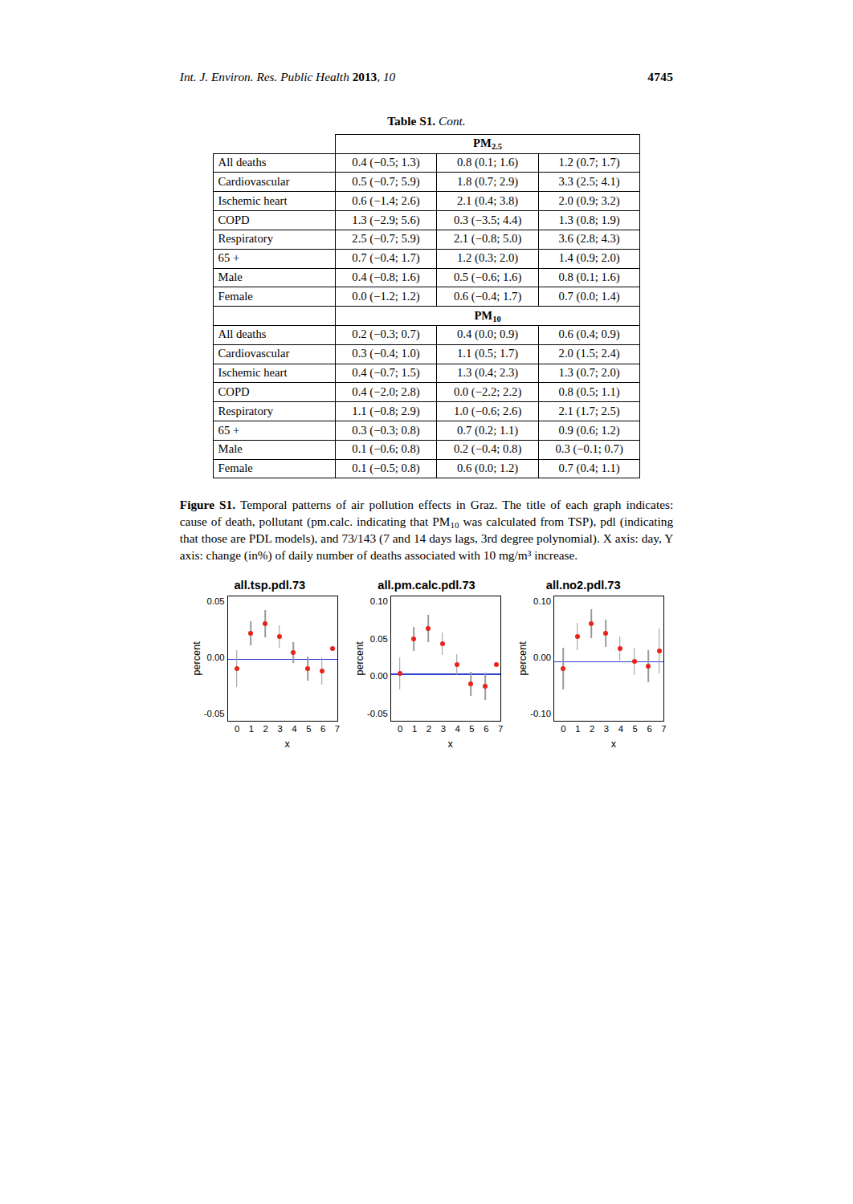Int. J. Environ. Res. Public Health 2013, 10
4745
Table S1. Cont.
| | PM 2.5 |
| All deaths | 0.4 (−0.5; 1.3) | 0.8 (0.1; 1.6) | 1.2 (0.7; 1.7) |
| Cardiovascular | 0.5 (−0.7; 5.9) | 1.8 (0.7; 2.9) | 3.3 (2.5; 4.1) |
| Ischemic heart | 0.6 (−1.4; 2.6) | 2.1 (0.4; 3.8) | 2.0 (0.9; 3.2) |
| COPD | 1.3 (−2.9; 5.6) | 0.3 (−3.5; 4.4) | 1.3 (0.8; 1.9) |
| Respiratory | 2.5 (−0.7; 5.9) | 2.1 (−0.8; 5.0) | 3.6 (2.8; 4.3) |
| 65 + | 0.7 (−0.4; 1.7) | 1.2 (0.3; 2.0) | 1.4 (0.9; 2.0) |
| Male | 0.4 (−0.8; 1.6) | 0.5 (−0.6; 1.6) | 0.8 (0.1; 1.6) |
| Female | 0.0 (−1.2; 1.2) | 0.6 (−0.4; 1.7) | 0.7 (0.0; 1.4) |
| | PM 10 |
| All deaths | 0.2 (−0.3; 0.7) | 0.4 (0.0; 0.9) | 0.6 (0.4; 0.9) |
| Cardiovascular | 0.3 (−0.4; 1.0) | 1.1 (0.5; 1.7) | 2.0 (1.5; 2.4) |
| Ischemic heart | 0.4 (−0.7; 1.5) | 1.3 (0.4; 2.3) | 1.3 (0.7; 2.0) |
| COPD | 0.4 (−2.0; 2.8) | 0.0 (−2.2; 2.2) | 0.8 (0.5; 1.1) |
| Respiratory | 1.1 (−0.8; 2.9) | 1.0 (−0.6; 2.6) | 2.1 (1.7; 2.5) |
| 65 + | 0.3 (−0.3; 0.8) | 0.7 (0.2; 1.1) | 0.9 (0.6; 1.2) |
| Male | 0.1 (−0.6; 0.8) | 0.2 (−0.4; 0.8) | 0.3 (−0.1; 0.7) |
| Female | 0.1 (−0.5; 0.8) | 0.6 (0.0; 1.2) | 0.7 (0.4; 1.1) |
Figure S1. Temporal patterns of air pollution effects in Graz. The title of each graph indicates: cause of death, pollutant (pm.calc. indicating that PM10 was calculated from TSP), pdl (indicating that those are PDL models), and 73/143 (7 and 14 days lags, 3rd degree polynomial). X axis: day, Y axis: change (in%) of daily number of deaths associated with 10 mg/m³ increase.
all.tsp.pdl.73 all.pm.calc.pdl.73 all.no2.pdl.73
percent
0.05
0.00
-0.05
01234567
x
percent
0.10
0.05
0.00
-0.05
01234567
x
percent
0.10
0.00
-0.10
01234567
x